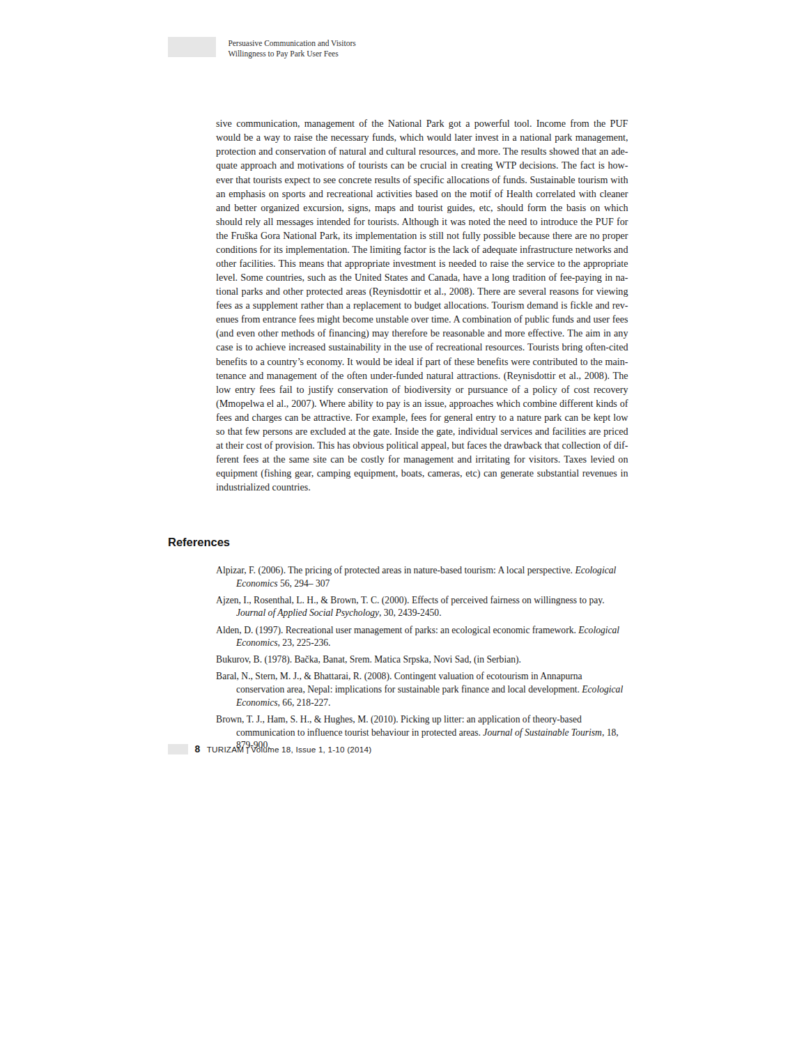Persuasive Communication and Visitors
Willingness to Pay Park User Fees
sive communication, management of the National Park got a powerful tool. Income from the PUF would be a way to raise the necessary funds, which would later invest in a national park management, protection and conservation of natural and cultural resources, and more. The results showed that an adequate approach and motivations of tourists can be crucial in creating WTP decisions. The fact is however that tourists expect to see concrete results of specific allocations of funds. Sustainable tourism with an emphasis on sports and recreational activities based on the motif of Health correlated with cleaner and better organized excursion, signs, maps and tourist guides, etc, should form the basis on which should rely all messages intended for tourists. Although it was noted the need to introduce the PUF for the Fruška Gora National Park, its implementation is still not fully possible because there are no proper conditions for its implementation. The limiting factor is the lack of adequate infrastructure networks and other facilities. This means that appropriate investment is needed to raise the service to the appropriate level. Some countries, such as the United States and Canada, have a long tradition of fee-paying in national parks and other protected areas (Reynisdottir et al., 2008). There are several reasons for viewing fees as a supplement rather than a replacement to budget allocations. Tourism demand is fickle and revenues from entrance fees might become unstable over time. A combination of public funds and user fees (and even other methods of financing) may therefore be reasonable and more effective. The aim in any case is to achieve increased sustainability in the use of recreational resources. Tourists bring often-cited benefits to a country’s economy. It would be ideal if part of these benefits were contributed to the maintenance and management of the often under-funded natural attractions. (Reynisdottir et al., 2008). The low entry fees fail to justify conservation of biodiversity or pursuance of a policy of cost recovery (Mmopelwa el al., 2007). Where ability to pay is an issue, approaches which combine different kinds of fees and charges can be attractive. For example, fees for general entry to a nature park can be kept low so that few persons are excluded at the gate. Inside the gate, individual services and facilities are priced at their cost of provision. This has obvious political appeal, but faces the drawback that collection of different fees at the same site can be costly for management and irritating for visitors. Taxes levied on equipment (fishing gear, camping equipment, boats, cameras, etc) can generate substantial revenues in industrialized countries.
References
Alpizar, F. (2006). The pricing of protected areas in nature-based tourism: A local perspective. Ecological Economics 56, 294– 307
Ajzen, I., Rosenthal, L. H., & Brown, T. C. (2000). Effects of perceived fairness on willingness to pay. Journal of Applied Social Psychology, 30, 2439-2450.
Alden, D. (1997). Recreational user management of parks: an ecological economic framework. Ecological Economics, 23, 225-236.
Bukurov, B. (1978). Bačka, Banat, Srem. Matica Srpska, Novi Sad, (in Serbian).
Baral, N., Stern, M. J., & Bhattarai, R. (2008). Contingent valuation of ecotourism in Annapurna conservation area, Nepal: implications for sustainable park finance and local development. Ecological Economics, 66, 218-227.
Brown, T. J., Ham, S. H., & Hughes, M. (2010). Picking up litter: an application of theory-based communication to influence tourist behaviour in protected areas. Journal of Sustainable Tourism, 18, 879-900.
8
TURIZAM | Volume 18, Issue 1, 1-10 (2014)